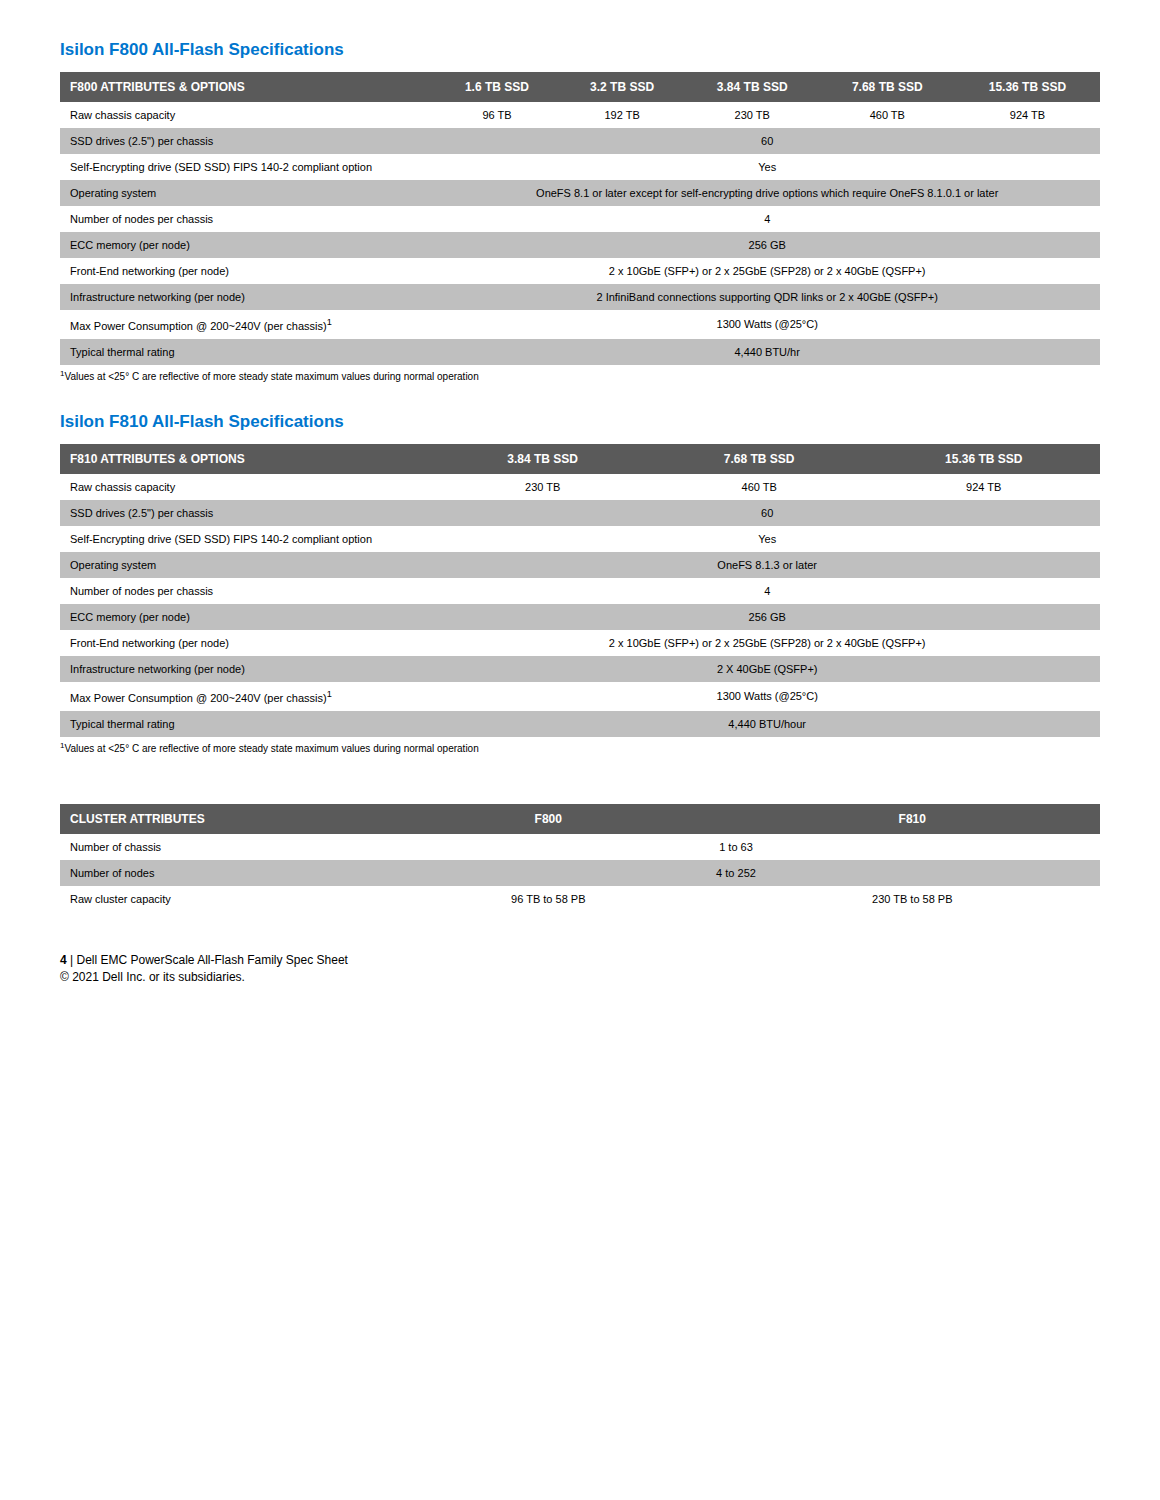Isilon F800 All-Flash Specifications
| F800 ATTRIBUTES & OPTIONS | 1.6 TB SSD | 3.2 TB SSD | 3.84 TB SSD | 7.68 TB SSD | 15.36 TB SSD |
| --- | --- | --- | --- | --- | --- |
| Raw chassis capacity | 96 TB | 192 TB | 230 TB | 460 TB | 924 TB |
| SSD drives (2.5") per chassis | 60 |
| Self-Encrypting drive (SED SSD) FIPS 140-2 compliant option | Yes |
| Operating system | OneFS 8.1 or later except for self-encrypting drive options which require OneFS 8.1.0.1 or later |
| Number of nodes per chassis | 4 |
| ECC memory (per node) | 256 GB |
| Front-End networking (per node) | 2 x 10GbE (SFP+) or 2 x 25GbE (SFP28) or 2 x 40GbE (QSFP+) |
| Infrastructure networking (per node) | 2 InfiniBand connections supporting QDR links or 2 x 40GbE (QSFP+) |
| Max Power Consumption @ 200~240V (per chassis) 1 | 1300 Watts (@25°C) |
| Typical thermal rating | 4,440 BTU/hr |
1Values at <25° C are reflective of more steady state maximum values during normal operation
Isilon F810 All-Flash Specifications
| F810 ATTRIBUTES & OPTIONS | 3.84 TB SSD | 7.68 TB SSD | 15.36 TB SSD |
| --- | --- | --- | --- |
| Raw chassis capacity | 230 TB | 460 TB | 924 TB |
| SSD drives (2.5") per chassis | 60 |
| Self-Encrypting drive (SED SSD) FIPS 140-2 compliant option | Yes |
| Operating system | OneFS 8.1.3 or later |
| Number of nodes per chassis | 4 |
| ECC memory (per node) | 256 GB |
| Front-End networking (per node) | 2 x 10GbE (SFP+) or 2 x 25GbE (SFP28) or 2 x 40GbE (QSFP+) |
| Infrastructure networking (per node) | 2 X 40GbE (QSFP+) |
| Max Power Consumption @ 200~240V (per chassis) 1 | 1300 Watts (@25°C) |
| Typical thermal rating | 4,440 BTU/hour |
1Values at <25° C are reflective of more steady state maximum values during normal operation
| CLUSTER ATTRIBUTES | F800 | F810 |
| --- | --- | --- |
| Number of chassis | 1 to 63 |
| Number of nodes | 4 to 252 |
| Raw cluster capacity | 96 TB to 58 PB | 230 TB to 58 PB |
4 | Dell EMC PowerScale All-Flash Family Spec Sheet
© 2021 Dell Inc. or its subsidiaries.